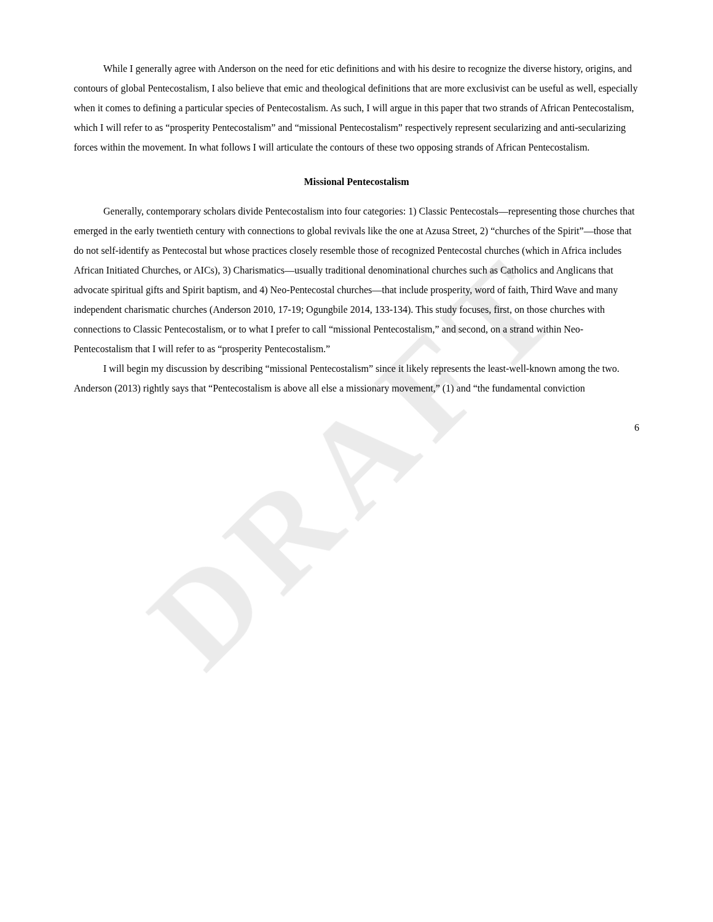DRAFT
While I generally agree with Anderson on the need for etic definitions and with his desire to recognize the diverse history, origins, and contours of global Pentecostalism, I also believe that emic and theological definitions that are more exclusivist can be useful as well, especially when it comes to defining a particular species of Pentecostalism. As such, I will argue in this paper that two strands of African Pentecostalism, which I will refer to as “prosperity Pentecostalism” and “missional Pentecostalism” respectively represent secularizing and anti-secularizing forces within the movement. In what follows I will articulate the contours of these two opposing strands of African Pentecostalism.
Missional Pentecostalism
Generally, contemporary scholars divide Pentecostalism into four categories: 1) Classic Pentecostals—representing those churches that emerged in the early twentieth century with connections to global revivals like the one at Azusa Street, 2) “churches of the Spirit”—those that do not self-identify as Pentecostal but whose practices closely resemble those of recognized Pentecostal churches (which in Africa includes African Initiated Churches, or AICs), 3) Charismatics—usually traditional denominational churches such as Catholics and Anglicans that advocate spiritual gifts and Spirit baptism, and 4) Neo-Pentecostal churches—that include prosperity, word of faith, Third Wave and many independent charismatic churches (Anderson 2010, 17-19; Ogungbile 2014, 133-134). This study focuses, first, on those churches with connections to Classic Pentecostalism, or to what I prefer to call “missional Pentecostalism,” and second, on a strand within Neo-Pentecostalism that I will refer to as “prosperity Pentecostalism.”
I will begin my discussion by describing “missional Pentecostalism” since it likely represents the least-well-known among the two. Anderson (2013) rightly says that “Pentecostalism is above all else a missionary movement,” (1) and “the fundamental conviction
6